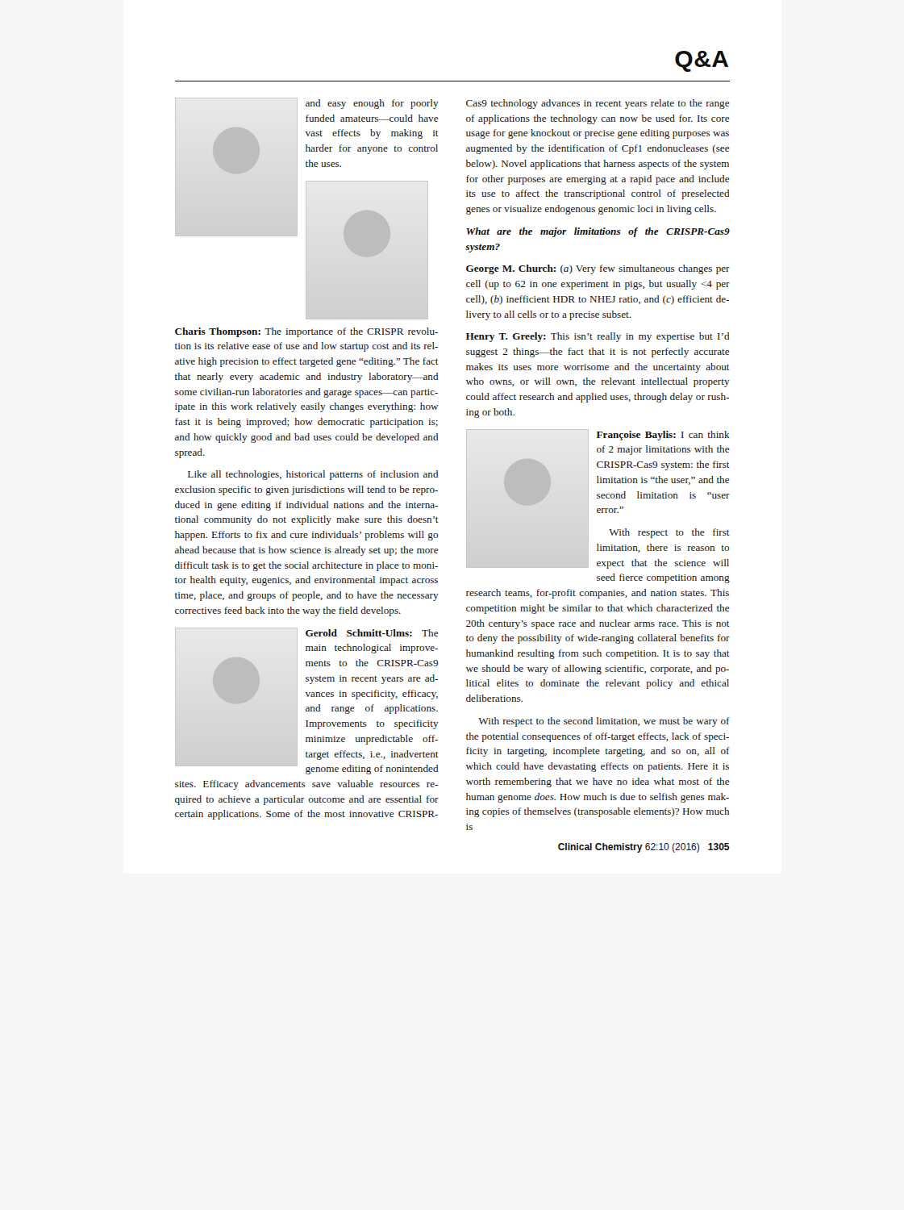Q&A
and easy enough for poorly funded amateurs—could have vast effects by making it harder for anyone to control the uses.
Charis Thompson: The importance of the CRISPR revolution is its relative ease of use and low startup cost and its relative high precision to effect targeted gene “editing.” The fact that nearly every academic and industry laboratory—and some civilian-run laboratories and garage spaces—can participate in this work relatively easily changes everything: how fast it is being improved; how democratic participation is; and how quickly good and bad uses could be developed and spread.
Like all technologies, historical patterns of inclusion and exclusion specific to given jurisdictions will tend to be reproduced in gene editing if individual nations and the international community do not explicitly make sure this doesn’t happen. Efforts to fix and cure individuals’ problems will go ahead because that is how science is already set up; the more difficult task is to get the social architecture in place to monitor health equity, eugenics, and environmental impact across time, place, and groups of people, and to have the necessary correctives feed back into the way the field develops.
Gerold Schmitt-Ulms: The main technological improvements to the CRISPR-Cas9 system in recent years are advances in specificity, efficacy, and range of applications. Improvements to specificity minimize unpredictable off-target effects, i.e., inadvertent genome editing of nonintended sites. Efficacy advancements save valuable resources required to achieve a particular outcome and are essential for certain applications. Some of the most innovative CRISPR-Cas9 technology advances in recent years relate to the range of applications the technology can now be used for. Its core usage for gene knockout or precise gene editing purposes was augmented by the identification of Cpf1 endonucleases (see below). Novel applications that harness aspects of the system for other purposes are emerging at a rapid pace and include its use to affect the transcriptional control of preselected genes or visualize endogenous genomic loci in living cells.
What are the major limitations of the CRISPR-Cas9 system?
George M. Church: (a) Very few simultaneous changes per cell (up to 62 in one experiment in pigs, but usually <4 per cell), (b) inefficient HDR to NHEJ ratio, and (c) efficient delivery to all cells or to a precise subset.
Henry T. Greely: This isn’t really in my expertise but I’d suggest 2 things—the fact that it is not perfectly accurate makes its uses more worrisome and the uncertainty about who owns, or will own, the relevant intellectual property could affect research and applied uses, through delay or rushing or both.
Françoise Baylis: I can think of 2 major limitations with the CRISPR-Cas9 system: the first limitation is “the user,” and the second limitation is “user error.”
With respect to the first limitation, there is reason to expect that the science will seed fierce competition among research teams, for-profit companies, and nation states. This competition might be similar to that which characterized the 20th century’s space race and nuclear arms race. This is not to deny the possibility of wide-ranging collateral benefits for humankind resulting from such competition. It is to say that we should be wary of allowing scientific, corporate, and political elites to dominate the relevant policy and ethical deliberations.
With respect to the second limitation, we must be wary of the potential consequences of off-target effects, lack of specificity in targeting, incomplete targeting, and so on, all of which could have devastating effects on patients. Here it is worth remembering that we have no idea what most of the human genome does. How much is due to selfish genes making copies of themselves (transposable elements)? How much is
Clinical Chemistry 62:10 (2016) 1305